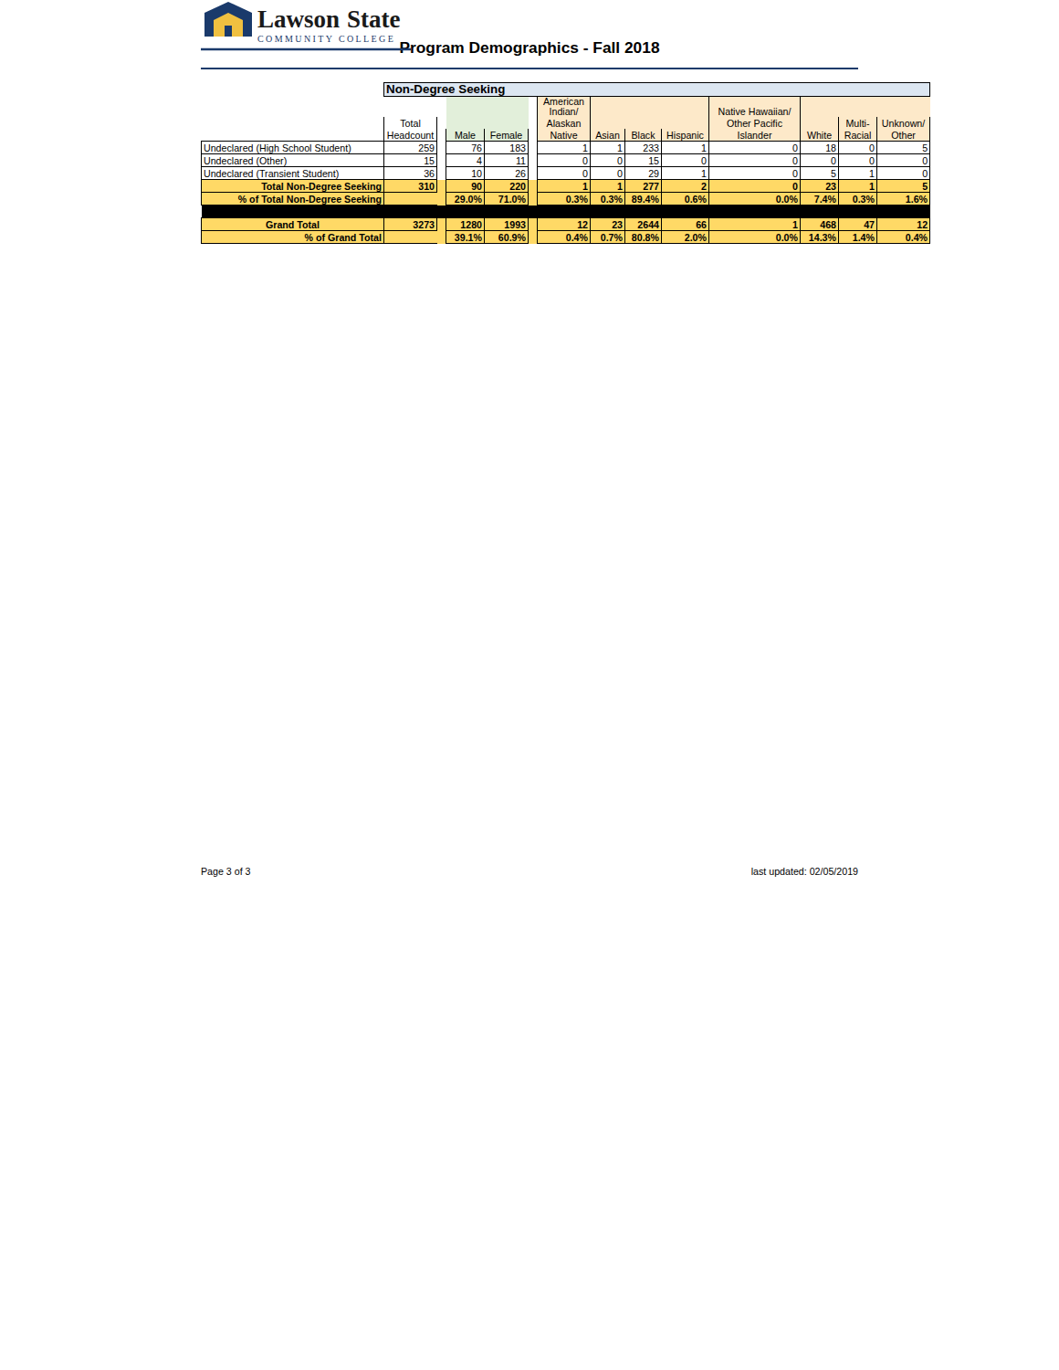Lawson State COMMUNITY COLLEGE
Program Demographics - Fall 2018
| | Non-Degree Seeking |
| | | | | | | American Indian/ | | | | Native Hawaiian/ | | | |
| | Total | | | | | Alaskan | | | | Other Pacific | | Multi- | Unknown/ |
| | Headcount | | Male | Female | | Native | Asian | Black | Hispanic | Islander | White | Racial | Other |
| Undeclared (High School Student) | 259 | | 76 | 183 | | 1 | 1 | 233 | 1 | 0 | 18 | 0 | 5 |
| Undeclared (Other) | 15 | | 4 | 11 | | 0 | 0 | 15 | 0 | 0 | 0 | 0 | 0 |
| Undeclared (Transient Student) | 36 | | 10 | 26 | | 0 | 0 | 29 | 1 | 0 | 5 | 1 | 0 |
| Total Non-Degree Seeking | 310 | | 90 | 220 | | 1 | 1 | 277 | 2 | 0 | 23 | 1 | 5 |
| % of Total Non-Degree Seeking | | | 29.0% | 71.0% | | 0.3% | 0.3% | 89.4% | 0.6% | 0.0% | 7.4% | 0.3% | 1.6% |
| Grand Total | 3273 | | 1280 | 1993 | | 12 | 23 | 2644 | 66 | 1 | 468 | 47 | 12 |
| % of Grand Total | | | 39.1% | 60.9% | | 0.4% | 0.7% | 80.8% | 2.0% | 0.0% | 14.3% | 1.4% | 0.4% |
Page 3 of 3
last updated: 02/05/2019